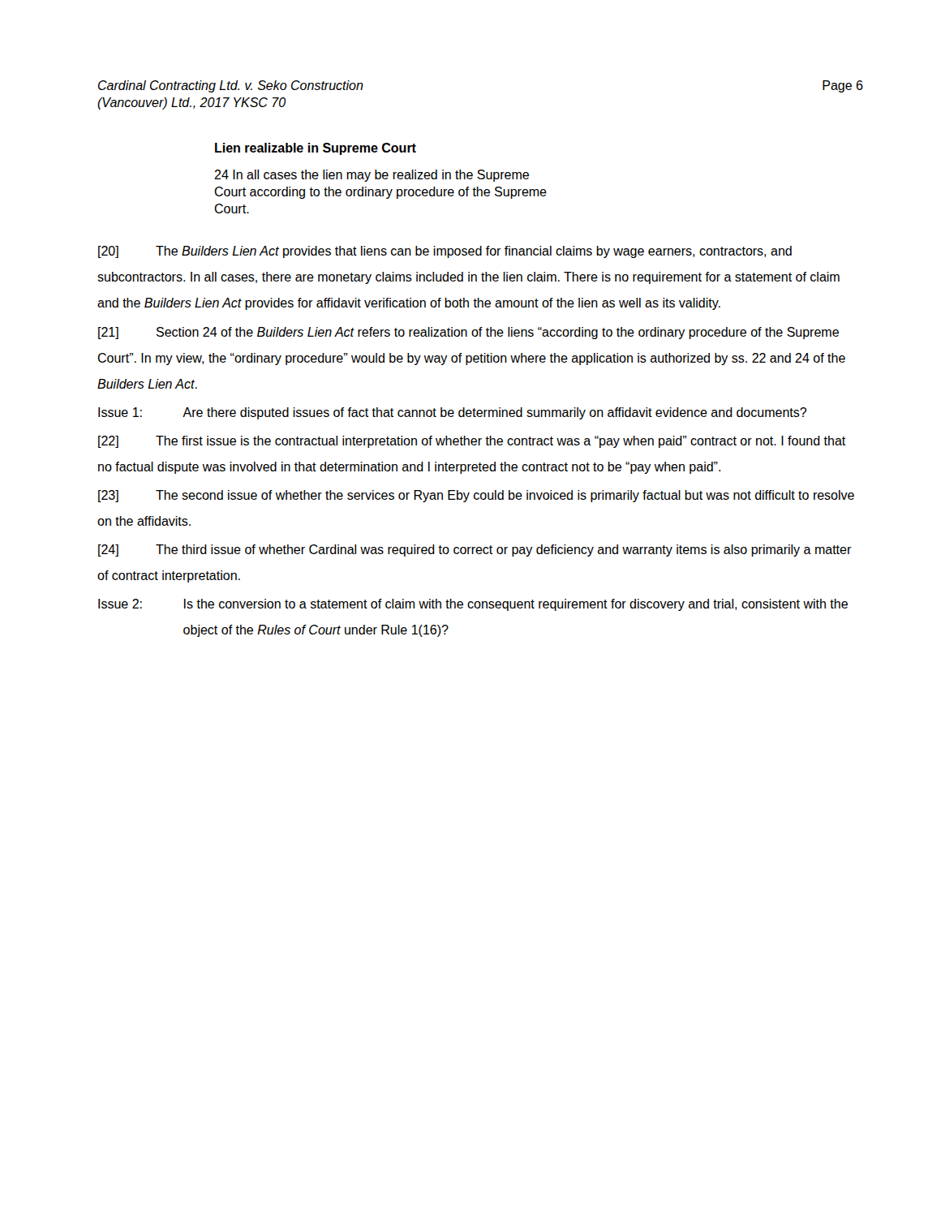Cardinal Contracting Ltd. v. Seko Construction
(Vancouver) Ltd., 2017 YKSC 70
Page 6
Lien realizable in Supreme Court
24 In all cases the lien may be realized in the Supreme
Court according to the ordinary procedure of the Supreme
Court.
[20] The Builders Lien Act provides that liens can be imposed for financial claims by wage earners, contractors, and subcontractors. In all cases, there are monetary claims included in the lien claim. There is no requirement for a statement of claim and the Builders Lien Act provides for affidavit verification of both the amount of the lien as well as its validity.
[21] Section 24 of the Builders Lien Act refers to realization of the liens “according to the ordinary procedure of the Supreme Court”. In my view, the “ordinary procedure” would be by way of petition where the application is authorized by ss. 22 and 24 of the Builders Lien Act.
Issue 1:
Are there disputed issues of fact that cannot be determined summarily on affidavit evidence and documents?
[22] The first issue is the contractual interpretation of whether the contract was a “pay when paid” contract or not. I found that no factual dispute was involved in that determination and I interpreted the contract not to be “pay when paid”.
[23] The second issue of whether the services or Ryan Eby could be invoiced is primarily factual but was not difficult to resolve on the affidavits.
[24] The third issue of whether Cardinal was required to correct or pay deficiency and warranty items is also primarily a matter of contract interpretation.
Issue 2:
Is the conversion to a statement of claim with the consequent requirement for discovery and trial, consistent with the object of the Rules of Court under Rule 1(16)?